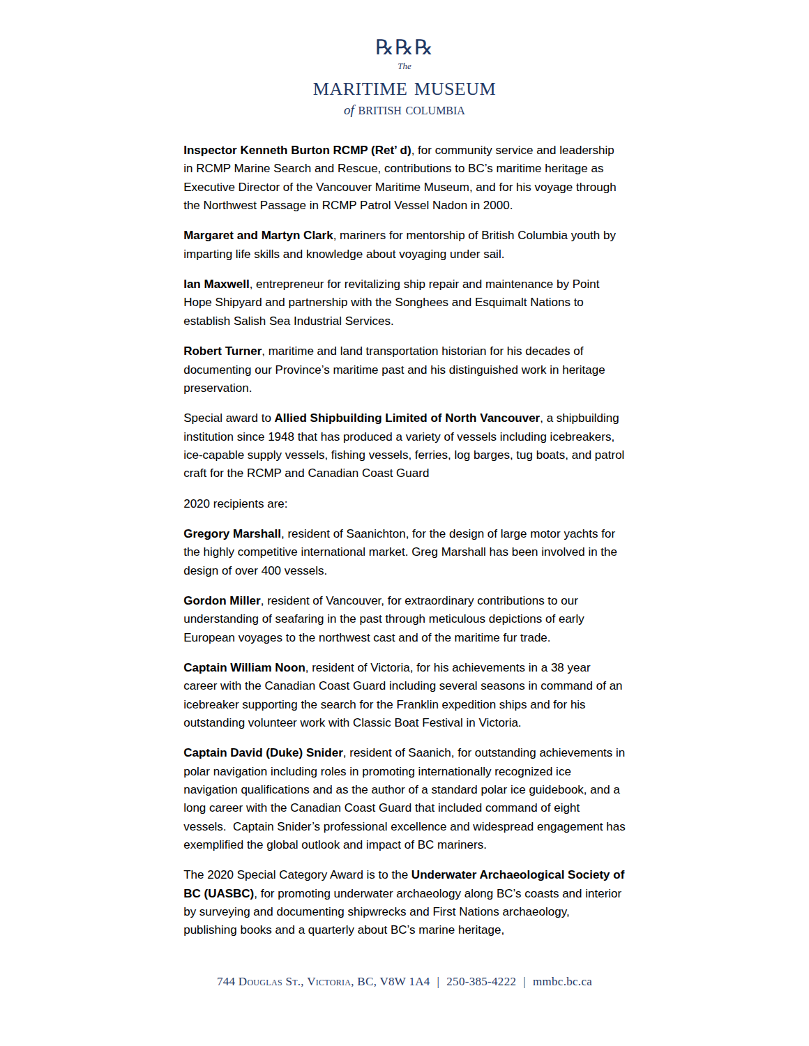℞℞℞
The
Maritime Museum
of British Columbia
Inspector Kenneth Burton RCMP (Ret’ d), for community service and leadership in RCMP Marine Search and Rescue, contributions to BC’s maritime heritage as Executive Director of the Vancouver Maritime Museum, and for his voyage through the Northwest Passage in RCMP Patrol Vessel Nadon in 2000.
Margaret and Martyn Clark, mariners for mentorship of British Columbia youth by imparting life skills and knowledge about voyaging under sail.
Ian Maxwell, entrepreneur for revitalizing ship repair and maintenance by Point Hope Shipyard and partnership with the Songhees and Esquimalt Nations to establish Salish Sea Industrial Services.
Robert Turner, maritime and land transportation historian for his decades of documenting our Province’s maritime past and his distinguished work in heritage preservation.
Special award to Allied Shipbuilding Limited of North Vancouver, a shipbuilding institution since 1948 that has produced a variety of vessels including icebreakers, ice-capable supply vessels, fishing vessels, ferries, log barges, tug boats, and patrol craft for the RCMP and Canadian Coast Guard
2020 recipients are:
Gregory Marshall, resident of Saanichton, for the design of large motor yachts for the highly competitive international market. Greg Marshall has been involved in the design of over 400 vessels.
Gordon Miller, resident of Vancouver, for extraordinary contributions to our understanding of seafaring in the past through meticulous depictions of early European voyages to the northwest cast and of the maritime fur trade.
Captain William Noon, resident of Victoria, for his achievements in a 38 year career with the Canadian Coast Guard including several seasons in command of an icebreaker supporting the search for the Franklin expedition ships and for his outstanding volunteer work with Classic Boat Festival in Victoria.
Captain David (Duke) Snider, resident of Saanich, for outstanding achievements in polar navigation including roles in promoting internationally recognized ice navigation qualifications and as the author of a standard polar ice guidebook, and a long career with the Canadian Coast Guard that included command of eight vessels. Captain Snider’s professional excellence and widespread engagement has exemplified the global outlook and impact of BC mariners.
The 2020 Special Category Award is to the Underwater Archaeological Society of BC (UASBC), for promoting underwater archaeology along BC’s coasts and interior by surveying and documenting shipwrecks and First Nations archaeology, publishing books and a quarterly about BC’s marine heritage,
744 Douglas St., Victoria, BC, V8W 1A4|250-385-4222|mmbc.bc.ca